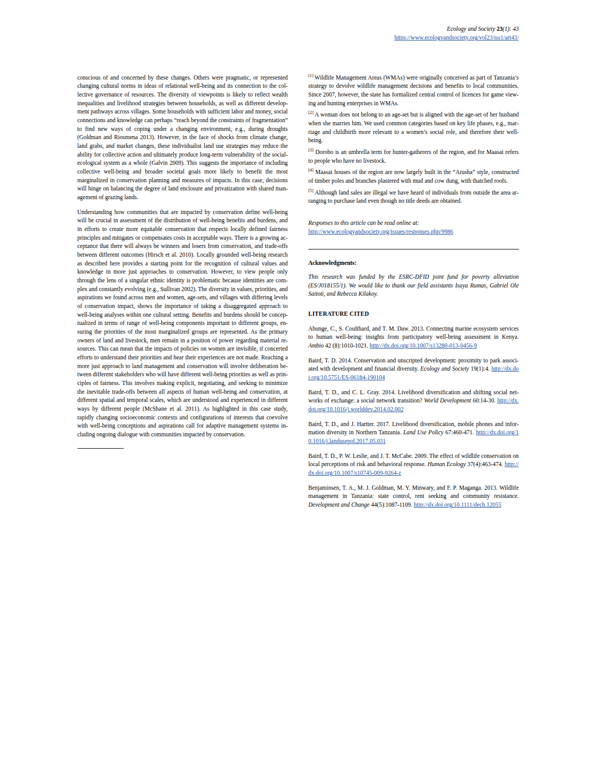Ecology and Society 23(1): 43
https://www.ecologyandsociety.org/vol23/iss1/art43/
conscious of and concerned by these changes. Others were pragmatic, or represented changing cultural norms in ideas of relational well-being and its connection to the collective governance of resources. The diversity of viewpoints is likely to reflect wealth inequalities and livelihood strategies between households, as well as different development pathways across villages. Some households with sufficient labor and money, social connections and knowledge can perhaps “reach beyond the constraints of fragmentation” to find new ways of coping under a changing environment, e.g., during droughts (Goldman and Riosmena 2013). However, in the face of shocks from climate change, land grabs, and market changes, these individualist land use strategies may reduce the ability for collective action and ultimately produce long-term vulnerability of the social-ecological system as a whole (Galvin 2009). This suggests the importance of including collective well-being and broader societal goals more likely to benefit the most marginalized in conservation planning and measures of impacts. In this case, decisions will hinge on balancing the degree of land enclosure and privatization with shared management of grazing lands.
Understanding how communities that are impacted by conservation define well-being will be crucial in assessment of the distribution of well-being benefits and burdens, and in efforts to create more equitable conservation that respects locally defined fairness principles and mitigates or compensates costs in acceptable ways. There is a growing acceptance that there will always be winners and losers from conservation, and trade-offs between different outcomes (Hirsch et al. 2010). Locally grounded well-being research as described here provides a starting point for the recognition of cultural values and knowledge in more just approaches to conservation. However, to view people only through the lens of a singular ethnic identity is problematic because identities are complex and constantly evolving (e.g., Sullivan 2002). The diversity in values, priorities, and aspirations we found across men and women, age-sets, and villages with differing levels of conservation impact, shows the importance of taking a disaggregated approach to well-being analyses within one cultural setting. Benefits and burdens should be conceptualized in terms of range of well-being components important to different groups, ensuring the priorities of the most marginalized groups are represented. As the primary owners of land and livestock, men remain in a position of power regarding material resources. This can mean that the impacts of policies on women are invisible, if concerted efforts to understand their priorities and hear their experiences are not made. Reaching a more just approach to land management and conservation will involve deliberation between different stakeholders who will have different well-being priorities as well as principles of fairness. This involves making explicit, negotiating, and seeking to minimize the inevitable trade-offs between all aspects of human well-being and conservation, at different spatial and temporal scales, which are understood and experienced in different ways by different people (McShane et al. 2011). As highlighted in this case study, rapidly changing socioeconomic contexts and configurations of interests that coevolve with well-being conceptions and aspirations call for adaptive management systems including ongoing dialogue with communities impacted by conservation.
[1] Wildlife Management Areas (WMAs) were originally conceived as part of Tanzania’s strategy to devolve wildlife management decisions and benefits to local communities. Since 2007, however, the state has formalized central control of licences for game viewing and hunting enterprises in WMAs.
[2] A woman does not belong to an age-set but is aligned with the age-set of her husband when she marries him. We used common categories based on key life phases, e.g., marriage and childbirth more relevant to a women’s social role, and therefore their well-being.
[3] Dorobo is an umbrella term for hunter-gatherers of the region, and for Maasai refers to people who have no livestock.
[4] Maasai houses of the region are now largely built in the “Arusha” style, constructed of timber poles and branches plastered with mud and cow dung, with thatched roofs.
[5] Although land sales are illegal we have heard of individuals from outside the area arranging to purchase land even though no title deeds are obtained.
Responses to this article can be read online at:
http://www.ecologyandsociety.org/issues/responses.php/9986
Acknowledgments:
This research was funded by the ESRC-DFID joint fund for poverty alleviation (ES/J018155/1). We would like to thank our field assistants Isaya Rumas, Gabriel Ole Saitoti, and Rebecca Kilakoy.
LITERATURE CITED
Abunge, C., S. Coulthard, and T. M. Daw. 2013. Connecting marine ecosystem services to human well-being: insights from participatory well-being assessment in Kenya. Ambio 42 (8):1010-1021. http://dx.doi.org/10.1007/s13280-013-0456-9
Baird, T. D. 2014. Conservation and unscripted development: proximity to park associated with development and financial diversity. Ecology and Society 19(1):4. http://dx.doi.org/10.5751/ES-06184-190104
Baird, T. D., and C. L. Gray. 2014. Livelihood diversification and shifting social networks of exchange: a social network transition? World Development 60:14-30. http://dx.doi.org/10.1016/j.worlddev.2014.02.002
Baird, T. D., and J. Hartter. 2017. Livelihood diversification, mobile phones and information diversity in Northern Tanzania. Land Use Policy 67:460-471. http://dx.doi.org/10.1016/j.landusepol.2017.05.031
Baird, T. D., P. W. Leslie, and J. T. McCabe. 2009. The effect of wildlife conservation on local perceptions of risk and behavioral response. Human Ecology 37(4):463-474. http://dx.doi.org/10.1007/s10745-009-9264-z
Benjaminsen, T. A., M. J. Goldman, M. Y. Minwary, and F. P. Maganga. 2013. Wildlife management in Tanzania: state control, rent seeking and community resistance. Development and Change 44(5):1087-1109. http://dx.doi.org/10.1111/dech.12055